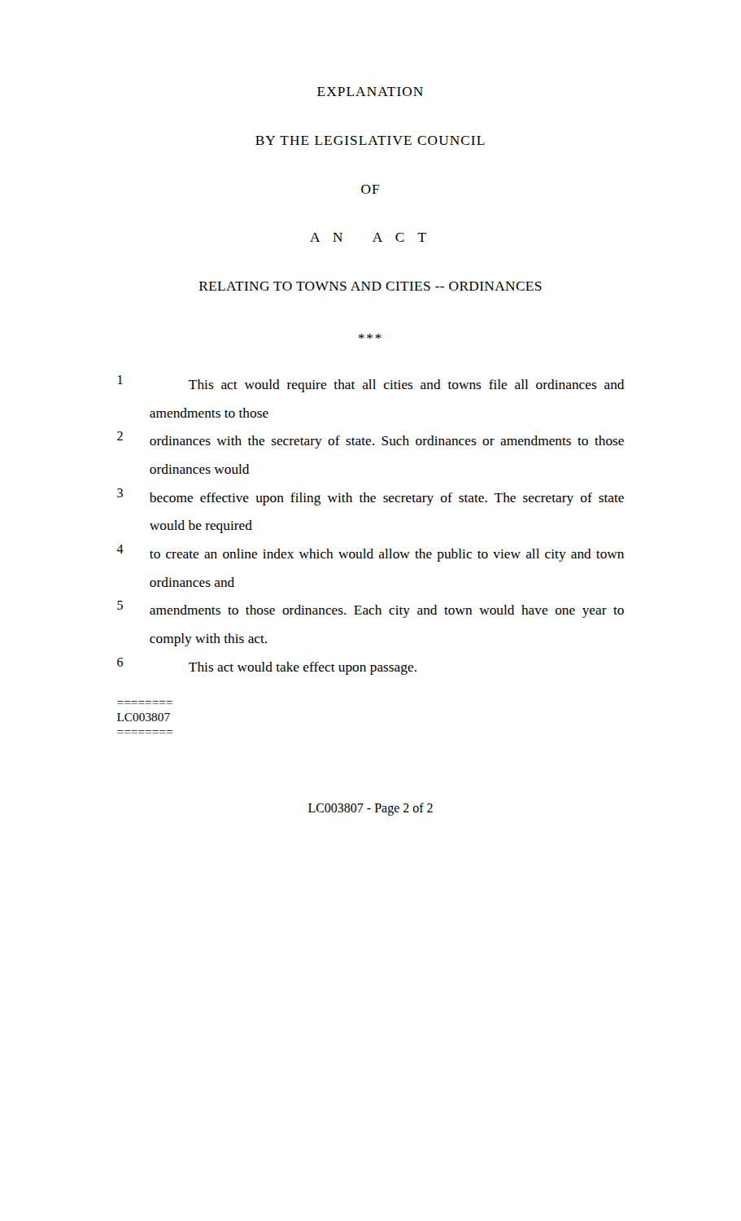EXPLANATION
BY THE LEGISLATIVE COUNCIL
OF
A N A C T
RELATING TO TOWNS AND CITIES -- ORDINANCES
***
| 1 | This act would require that all cities and towns file all ordinances and amendments to those |
| 2 | ordinances with the secretary of state. Such ordinances or amendments to those ordinances would |
| 3 | become effective upon filing with the secretary of state. The secretary of state would be required |
| 4 | to create an online index which would allow the public to view all city and town ordinances and |
| 5 | amendments to those ordinances. Each city and town would have one year to comply with this act. |
| 6 | This act would take effect upon passage. |
========
LC003807
========
LC003807 - Page 2 of 2